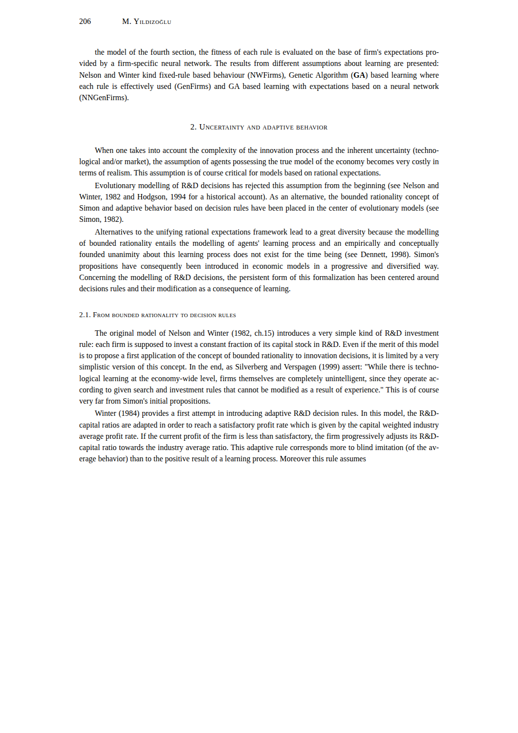206 M. Yildizoğlu
the model of the fourth section, the fitness of each rule is evaluated on the base of firm's expectations provided by a firm-specific neural network. The results from different assumptions about learning are presented: Nelson and Winter kind fixed-rule based behaviour (NWFirms), Genetic Algorithm (GA) based learning where each rule is effectively used (GenFirms) and GA based learning with expectations based on a neural network (NNGenFirms).
2. Uncertainty and adaptive behavior
When one takes into account the complexity of the innovation process and the inherent uncertainty (technological and/or market), the assumption of agents possessing the true model of the economy becomes very costly in terms of realism. This assumption is of course critical for models based on rational expectations.
Evolutionary modelling of R&D decisions has rejected this assumption from the beginning (see Nelson and Winter, 1982 and Hodgson, 1994 for a historical account). As an alternative, the bounded rationality concept of Simon and adaptive behavior based on decision rules have been placed in the center of evolutionary models (see Simon, 1982).
Alternatives to the unifying rational expectations framework lead to a great diversity because the modelling of bounded rationality entails the modelling of agents' learning process and an empirically and conceptually founded unanimity about this learning process does not exist for the time being (see Dennett, 1998). Simon's propositions have consequently been introduced in economic models in a progressive and diversified way. Concerning the modelling of R&D decisions, the persistent form of this formalization has been centered around decisions rules and their modification as a consequence of learning.
2.1. From bounded rationality to decision rules
The original model of Nelson and Winter (1982, ch.15) introduces a very simple kind of R&D investment rule: each firm is supposed to invest a constant fraction of its capital stock in R&D. Even if the merit of this model is to propose a first application of the concept of bounded rationality to innovation decisions, it is limited by a very simplistic version of this concept. In the end, as Silverberg and Verspagen (1999) assert: "While there is technological learning at the economy-wide level, firms themselves are completely unintelligent, since they operate according to given search and investment rules that cannot be modified as a result of experience." This is of course very far from Simon's initial propositions.
Winter (1984) provides a first attempt in introducing adaptive R&D decision rules. In this model, the R&D-capital ratios are adapted in order to reach a satisfactory profit rate which is given by the capital weighted industry average profit rate. If the current profit of the firm is less than satisfactory, the firm progressively adjusts its R&D-capital ratio towards the industry average ratio. This adaptive rule corresponds more to blind imitation (of the average behavior) than to the positive result of a learning process. Moreover this rule assumes